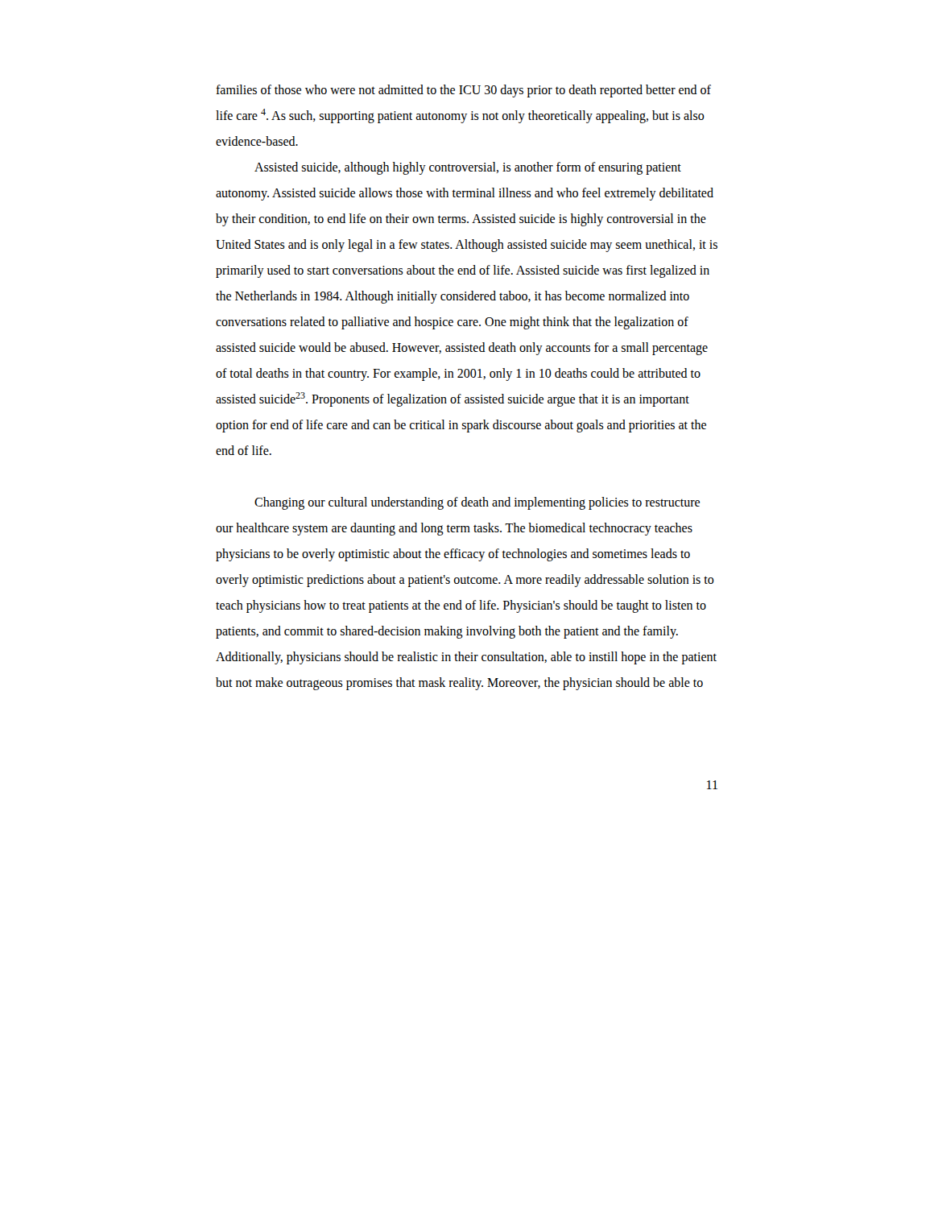families of those who were not admitted to the ICU 30 days prior to death reported better end of life care 4. As such, supporting patient autonomy is not only theoretically appealing, but is also evidence-based.
Assisted suicide, although highly controversial, is another form of ensuring patient autonomy. Assisted suicide allows those with terminal illness and who feel extremely debilitated by their condition, to end life on their own terms. Assisted suicide is highly controversial in the United States and is only legal in a few states. Although assisted suicide may seem unethical, it is primarily used to start conversations about the end of life. Assisted suicide was first legalized in the Netherlands in 1984. Although initially considered taboo, it has become normalized into conversations related to palliative and hospice care. One might think that the legalization of assisted suicide would be abused. However, assisted death only accounts for a small percentage of total deaths in that country. For example, in 2001, only 1 in 10 deaths could be attributed to assisted suicide23. Proponents of legalization of assisted suicide argue that it is an important option for end of life care and can be critical in spark discourse about goals and priorities at the end of life.
Changing our cultural understanding of death and implementing policies to restructure our healthcare system are daunting and long term tasks. The biomedical technocracy teaches physicians to be overly optimistic about the efficacy of technologies and sometimes leads to overly optimistic predictions about a patient's outcome. A more readily addressable solution is to teach physicians how to treat patients at the end of life. Physician's should be taught to listen to patients, and commit to shared-decision making involving both the patient and the family. Additionally, physicians should be realistic in their consultation, able to instill hope in the patient but not make outrageous promises that mask reality. Moreover, the physician should be able to
11